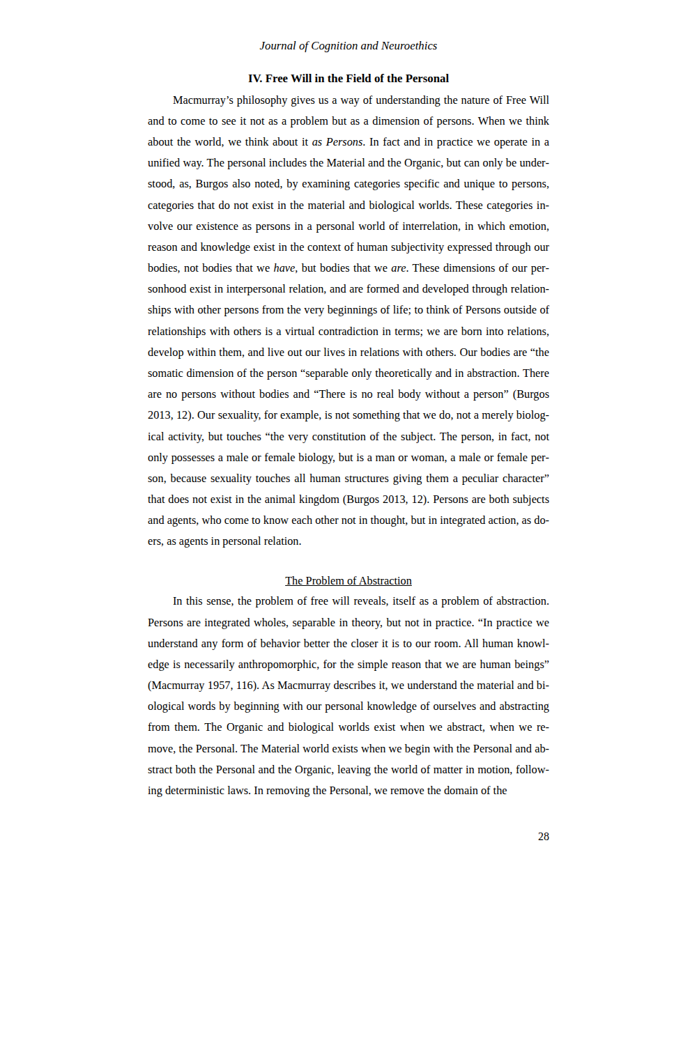Journal of Cognition and Neuroethics
IV. Free Will in the Field of the Personal
Macmurray’s philosophy gives us a way of understanding the nature of Free Will and to come to see it not as a problem but as a dimension of persons. When we think about the world, we think about it as Persons. In fact and in practice we operate in a unified way. The personal includes the Material and the Organic, but can only be understood, as, Burgos also noted, by examining categories specific and unique to persons, categories that do not exist in the material and biological worlds. These categories involve our existence as persons in a personal world of interrelation, in which emotion, reason and knowledge exist in the context of human subjectivity expressed through our bodies, not bodies that we have, but bodies that we are. These dimensions of our personhood exist in interpersonal relation, and are formed and developed through relationships with other persons from the very beginnings of life; to think of Persons outside of relationships with others is a virtual contradiction in terms; we are born into relations, develop within them, and live out our lives in relations with others. Our bodies are “the somatic dimension of the person “separable only theoretically and in abstraction. There are no persons without bodies and “There is no real body without a person” (Burgos 2013, 12). Our sexuality, for example, is not something that we do, not a merely biological activity, but touches “the very constitution of the subject. The person, in fact, not only possesses a male or female biology, but is a man or woman, a male or female person, because sexuality touches all human structures giving them a peculiar character” that does not exist in the animal kingdom (Burgos 2013, 12). Persons are both subjects and agents, who come to know each other not in thought, but in integrated action, as doers, as agents in personal relation.
The Problem of Abstraction
In this sense, the problem of free will reveals, itself as a problem of abstraction. Persons are integrated wholes, separable in theory, but not in practice. “In practice we understand any form of behavior better the closer it is to our room. All human knowledge is necessarily anthropomorphic, for the simple reason that we are human beings” (Macmurray 1957, 116). As Macmurray describes it, we understand the material and biological words by beginning with our personal knowledge of ourselves and abstracting from them. The Organic and biological worlds exist when we abstract, when we remove, the Personal. The Material world exists when we begin with the Personal and abstract both the Personal and the Organic, leaving the world of matter in motion, following deterministic laws. In removing the Personal, we remove the domain of the
28